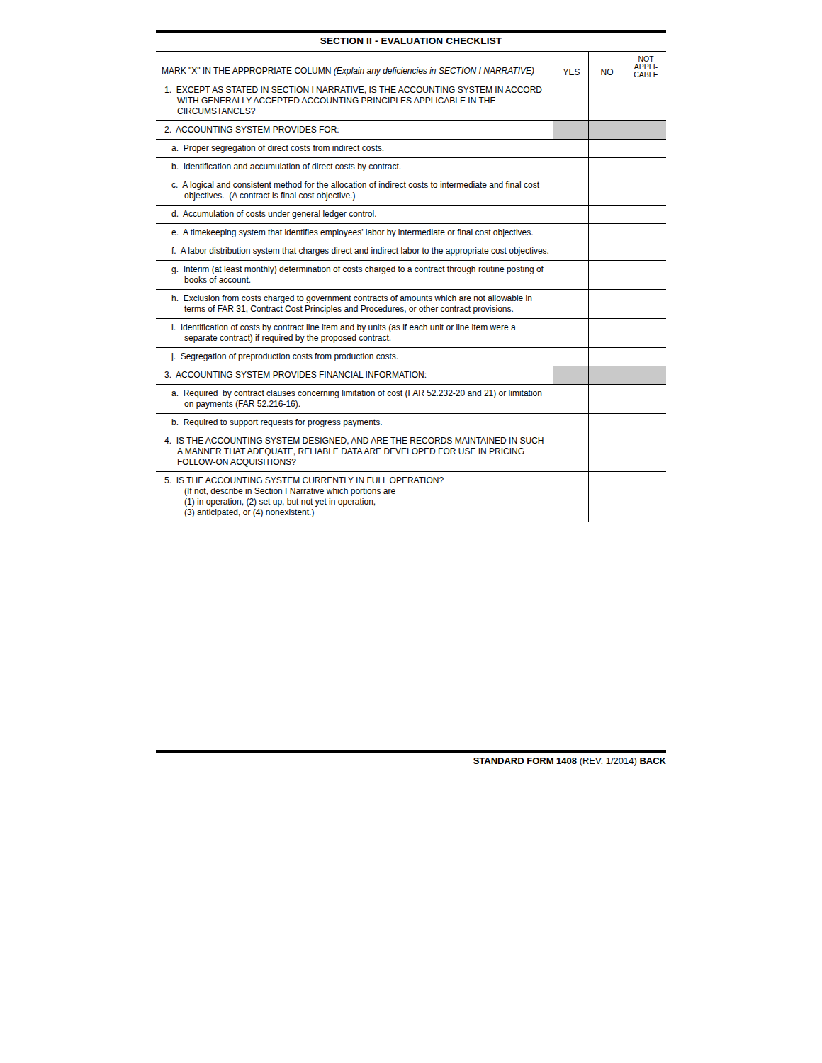SECTION II - EVALUATION CHECKLIST
| MARK "X" IN THE APPROPRIATE COLUMN (Explain any deficiencies in SECTION I NARRATIVE) | YES | NO | NOT APPLI- CABLE |
| --- | --- | --- | --- |
| 1. EXCEPT AS STATED IN SECTION I NARRATIVE, IS THE ACCOUNTING SYSTEM IN ACCORD WITH GENERALLY ACCEPTED ACCOUNTING PRINCIPLES APPLICABLE IN THE CIRCUMSTANCES? | | | |
| 2. ACCOUNTING SYSTEM PROVIDES FOR: | | | |
| a. Proper segregation of direct costs from indirect costs. | | | |
| b. Identification and accumulation of direct costs by contract. | | | |
| c. A logical and consistent method for the allocation of indirect costs to intermediate and final cost objectives. (A contract is final cost objective.) | | | |
| d. Accumulation of costs under general ledger control. | | | |
| e. A timekeeping system that identifies employees' labor by intermediate or final cost objectives. | | | |
| f. A labor distribution system that charges direct and indirect labor to the appropriate cost objectives. | | | |
| g. Interim (at least monthly) determination of costs charged to a contract through routine posting of books of account. | | | |
| h. Exclusion from costs charged to government contracts of amounts which are not allowable in terms of FAR 31, Contract Cost Principles and Procedures, or other contract provisions. | | | |
| i. Identification of costs by contract line item and by units (as if each unit or line item were a separate contract) if required by the proposed contract. | | | |
| j. Segregation of preproduction costs from production costs. | | | |
| 3. ACCOUNTING SYSTEM PROVIDES FINANCIAL INFORMATION: | | | |
| a. Required by contract clauses concerning limitation of cost (FAR 52.232-20 and 21) or limitation on payments (FAR 52.216-16). | | | |
| b. Required to support requests for progress payments. | | | |
| 4. IS THE ACCOUNTING SYSTEM DESIGNED, AND ARE THE RECORDS MAINTAINED IN SUCH A MANNER THAT ADEQUATE, RELIABLE DATA ARE DEVELOPED FOR USE IN PRICING FOLLOW-ON ACQUISITIONS? | | | |
| 5. IS THE ACCOUNTING SYSTEM CURRENTLY IN FULL OPERATION? (If not, describe in Section I Narrative which portions are (1) in operation, (2) set up, but not yet in operation, (3) anticipated, or (4) nonexistent.) | | | |
STANDARD FORM 1408 (REV. 1/2014) BACK